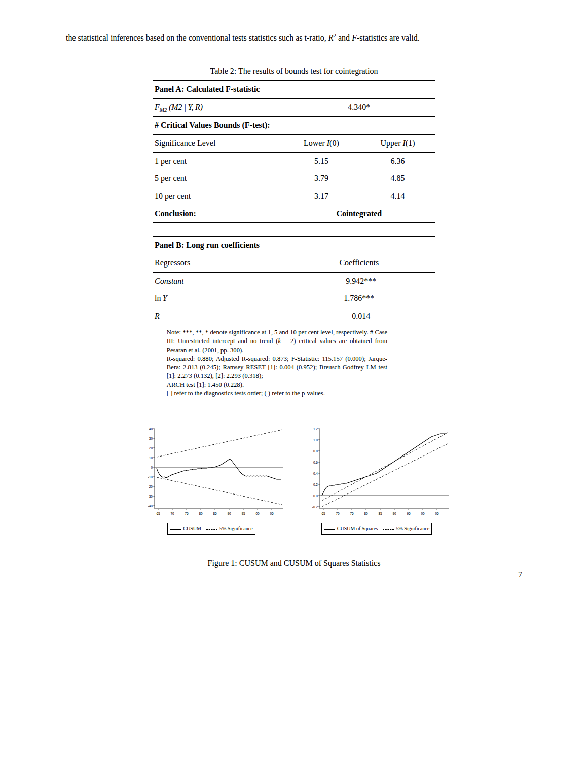the statistical inferences based on the conventional tests statistics such as t-ratio, R2 and F-statistics are valid.
Table 2: The results of bounds test for cointegration
| Panel A: Calculated F-statistic |
| F M2 ( M 2 / Y , R ) | 4.340* |
| # Critical Values Bounds (F-test): |
| Significance Level | Lower I (0) | Upper I (1) |
| 1 per cent | 5.15 | 6.36 |
| 5 per cent | 3.79 | 4.85 |
| 10 per cent | 3.17 | 4.14 |
| Conclusion: | Cointegrated |
| Panel B: Long run coefficients |
| Regressors | Coefficients |
| Constant | –9.942*** |
| ln Y | 1.786*** |
| R | –0.014 |
Note: ***, **, * denote significance at 1, 5 and 10 per cent level, respectively. # Case III: Unrestricted intercept and no trend (k = 2) critical values are obtained from Pesaran et al. (2001, pp. 300).
R-squared: 0.880; Adjusted R-squared: 0.873; F-Statistic: 115.157 (0.000); Jarque-Bera: 2.813 (0.245); Ramsey RESET [1]: 0.004 (0.952); Breusch-Godfrey LM test [1]: 2.273 (0.132), [2]: 2.293 (0.318);
ARCH test [1]: 1.450 (0.228).
[ ] refer to the diagnostics tests order; ( ) refer to the p-values.
40 30 20 10 0 -10 -20 -30 -40 65 70 75 80 85 90 95 00 05
CUSUM 5% Significance
1.2 1.0 0.8 0.6 0.4 0.2 0.0 -0.2 65 70 75 80 85 90 95 00 05
CUSUM of Squares 5% Significance
Figure 1: CUSUM and CUSUM of Squares Statistics
7